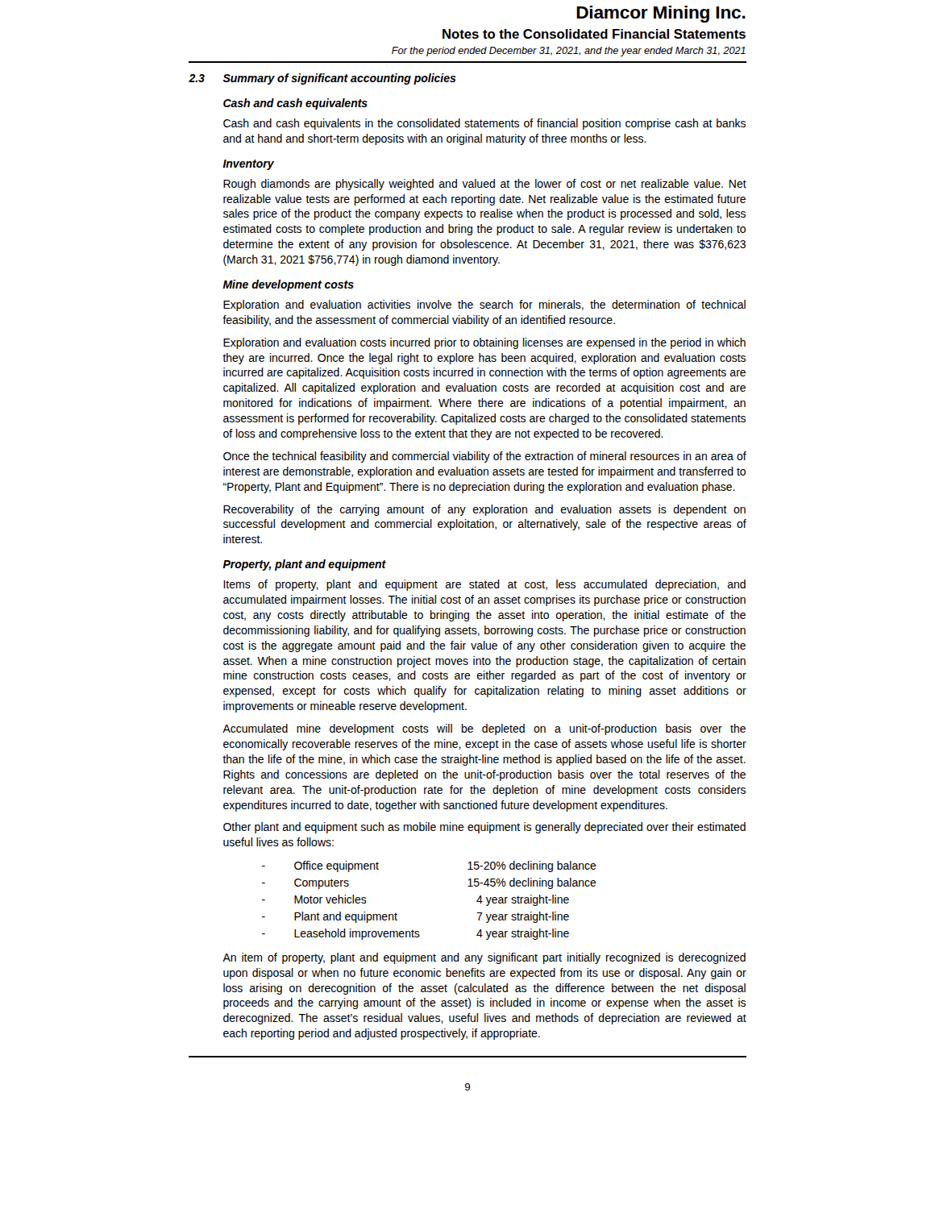Diamcor Mining Inc.
Notes to the Consolidated Financial Statements
For the period ended December 31, 2021, and the year ended March 31, 2021
2.3 Summary of significant accounting policies
Cash and cash equivalents
Cash and cash equivalents in the consolidated statements of financial position comprise cash at banks and at hand and short-term deposits with an original maturity of three months or less.
Inventory
Rough diamonds are physically weighted and valued at the lower of cost or net realizable value. Net realizable value tests are performed at each reporting date. Net realizable value is the estimated future sales price of the product the company expects to realise when the product is processed and sold, less estimated costs to complete production and bring the product to sale. A regular review is undertaken to determine the extent of any provision for obsolescence. At December 31, 2021, there was $376,623 (March 31, 2021 $756,774) in rough diamond inventory.
Mine development costs
Exploration and evaluation activities involve the search for minerals, the determination of technical feasibility, and the assessment of commercial viability of an identified resource.
Exploration and evaluation costs incurred prior to obtaining licenses are expensed in the period in which they are incurred. Once the legal right to explore has been acquired, exploration and evaluation costs incurred are capitalized. Acquisition costs incurred in connection with the terms of option agreements are capitalized. All capitalized exploration and evaluation costs are recorded at acquisition cost and are monitored for indications of impairment. Where there are indications of a potential impairment, an assessment is performed for recoverability. Capitalized costs are charged to the consolidated statements of loss and comprehensive loss to the extent that they are not expected to be recovered.
Once the technical feasibility and commercial viability of the extraction of mineral resources in an area of interest are demonstrable, exploration and evaluation assets are tested for impairment and transferred to “Property, Plant and Equipment”. There is no depreciation during the exploration and evaluation phase.
Recoverability of the carrying amount of any exploration and evaluation assets is dependent on successful development and commercial exploitation, or alternatively, sale of the respective areas of interest.
Property, plant and equipment
Items of property, plant and equipment are stated at cost, less accumulated depreciation, and accumulated impairment losses. The initial cost of an asset comprises its purchase price or construction cost, any costs directly attributable to bringing the asset into operation, the initial estimate of the decommissioning liability, and for qualifying assets, borrowing costs. The purchase price or construction cost is the aggregate amount paid and the fair value of any other consideration given to acquire the asset. When a mine construction project moves into the production stage, the capitalization of certain mine construction costs ceases, and costs are either regarded as part of the cost of inventory or expensed, except for costs which qualify for capitalization relating to mining asset additions or improvements or mineable reserve development.
Accumulated mine development costs will be depleted on a unit-of-production basis over the economically recoverable reserves of the mine, except in the case of assets whose useful life is shorter than the life of the mine, in which case the straight-line method is applied based on the life of the asset. Rights and concessions are depleted on the unit-of-production basis over the total reserves of the relevant area. The unit-of-production rate for the depletion of mine development costs considers expenditures incurred to date, together with sanctioned future development expenditures.
Other plant and equipment such as mobile mine equipment is generally depreciated over their estimated useful lives as follows:
| - | Office equipment | 15-20% declining balance |
| - | Computers | 15-45% declining balance |
| - | Motor vehicles | 4 year straight-line |
| - | Plant and equipment | 7 year straight-line |
| - | Leasehold improvements | 4 year straight-line |
An item of property, plant and equipment and any significant part initially recognized is derecognized upon disposal or when no future economic benefits are expected from its use or disposal. Any gain or loss arising on derecognition of the asset (calculated as the difference between the net disposal proceeds and the carrying amount of the asset) is included in income or expense when the asset is derecognized. The asset’s residual values, useful lives and methods of depreciation are reviewed at each reporting period and adjusted prospectively, if appropriate.
9